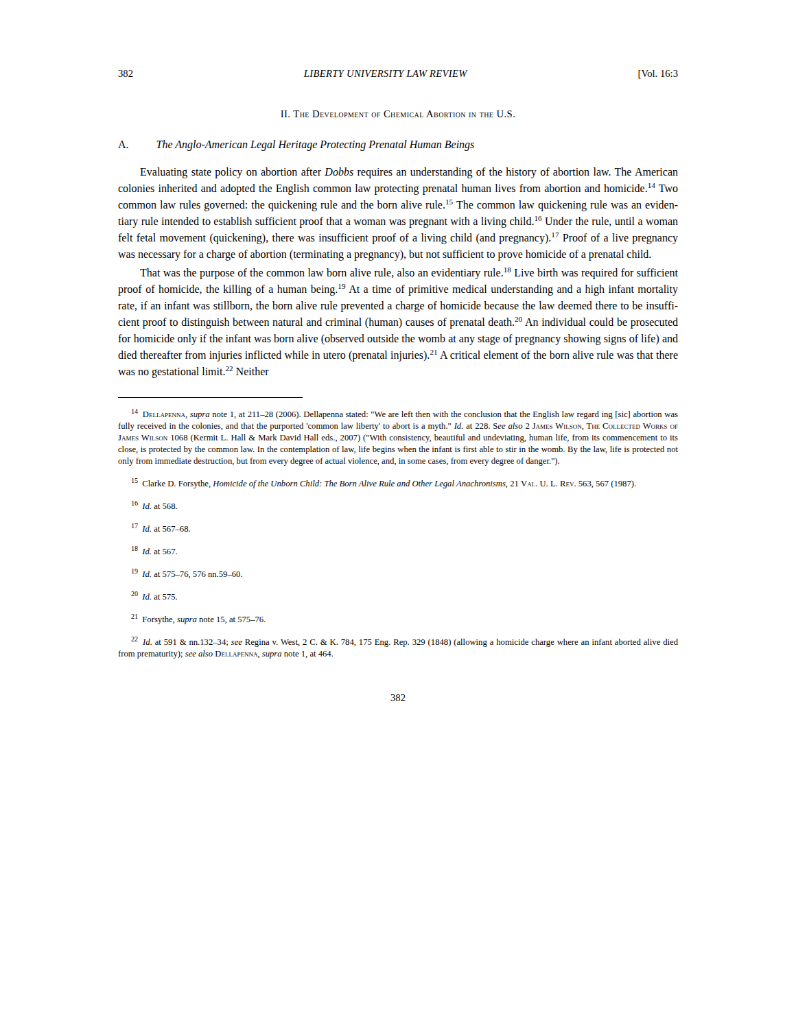382 LIBERTY UNIVERSITY LAW REVIEW [Vol. 16:3
II. The Development of Chemical Abortion in the U.S.
A. The Anglo-American Legal Heritage Protecting Prenatal Human Beings
Evaluating state policy on abortion after Dobbs requires an understanding of the history of abortion law. The American colonies inherited and adopted the English common law protecting prenatal human lives from abortion and homicide.14 Two common law rules governed: the quickening rule and the born alive rule.15 The common law quickening rule was an evidentiary rule intended to establish sufficient proof that a woman was pregnant with a living child.16 Under the rule, until a woman felt fetal movement (quickening), there was insufficient proof of a living child (and pregnancy).17 Proof of a live pregnancy was necessary for a charge of abortion (terminating a pregnancy), but not sufficient to prove homicide of a prenatal child.
That was the purpose of the common law born alive rule, also an evidentiary rule.18 Live birth was required for sufficient proof of homicide, the killing of a human being.19 At a time of primitive medical understanding and a high infant mortality rate, if an infant was stillborn, the born alive rule prevented a charge of homicide because the law deemed there to be insufficient proof to distinguish between natural and criminal (human) causes of prenatal death.20 An individual could be prosecuted for homicide only if the infant was born alive (observed outside the womb at any stage of pregnancy showing signs of life) and died thereafter from injuries inflicted while in utero (prenatal injuries).21 A critical element of the born alive rule was that there was no gestational limit.22 Neither
14 Dellapenna, supra note 1, at 211–28 (2006). Dellapenna stated: "We are left then with the conclusion that the English law regard ing [sic] abortion was fully received in the colonies, and that the purported 'common law liberty' to abort is a myth." Id. at 228. See also 2 James Wilson, The Collected Works of James Wilson 1068 (Kermit L. Hall & Mark David Hall eds., 2007) ("With consistency, beautiful and undeviating, human life, from its commencement to its close, is protected by the common law. In the contemplation of law, life begins when the infant is first able to stir in the womb. By the law, life is protected not only from immediate destruction, but from every degree of actual violence, and, in some cases, from every degree of danger.").
15 Clarke D. Forsythe, Homicide of the Unborn Child: The Born Alive Rule and Other Legal Anachronisms, 21 Val. U. L. Rev. 563, 567 (1987).
16 Id. at 568.
17 Id. at 567–68.
18 Id. at 567.
19 Id. at 575–76, 576 nn.59–60.
20 Id. at 575.
21 Forsythe, supra note 15, at 575–76.
22 Id. at 591 & nn.132–34; see Regina v. West, 2 C. & K. 784, 175 Eng. Rep. 329 (1848) (allowing a homicide charge where an infant aborted alive died from prematurity); see also Dellapenna, supra note 1, at 464.
382